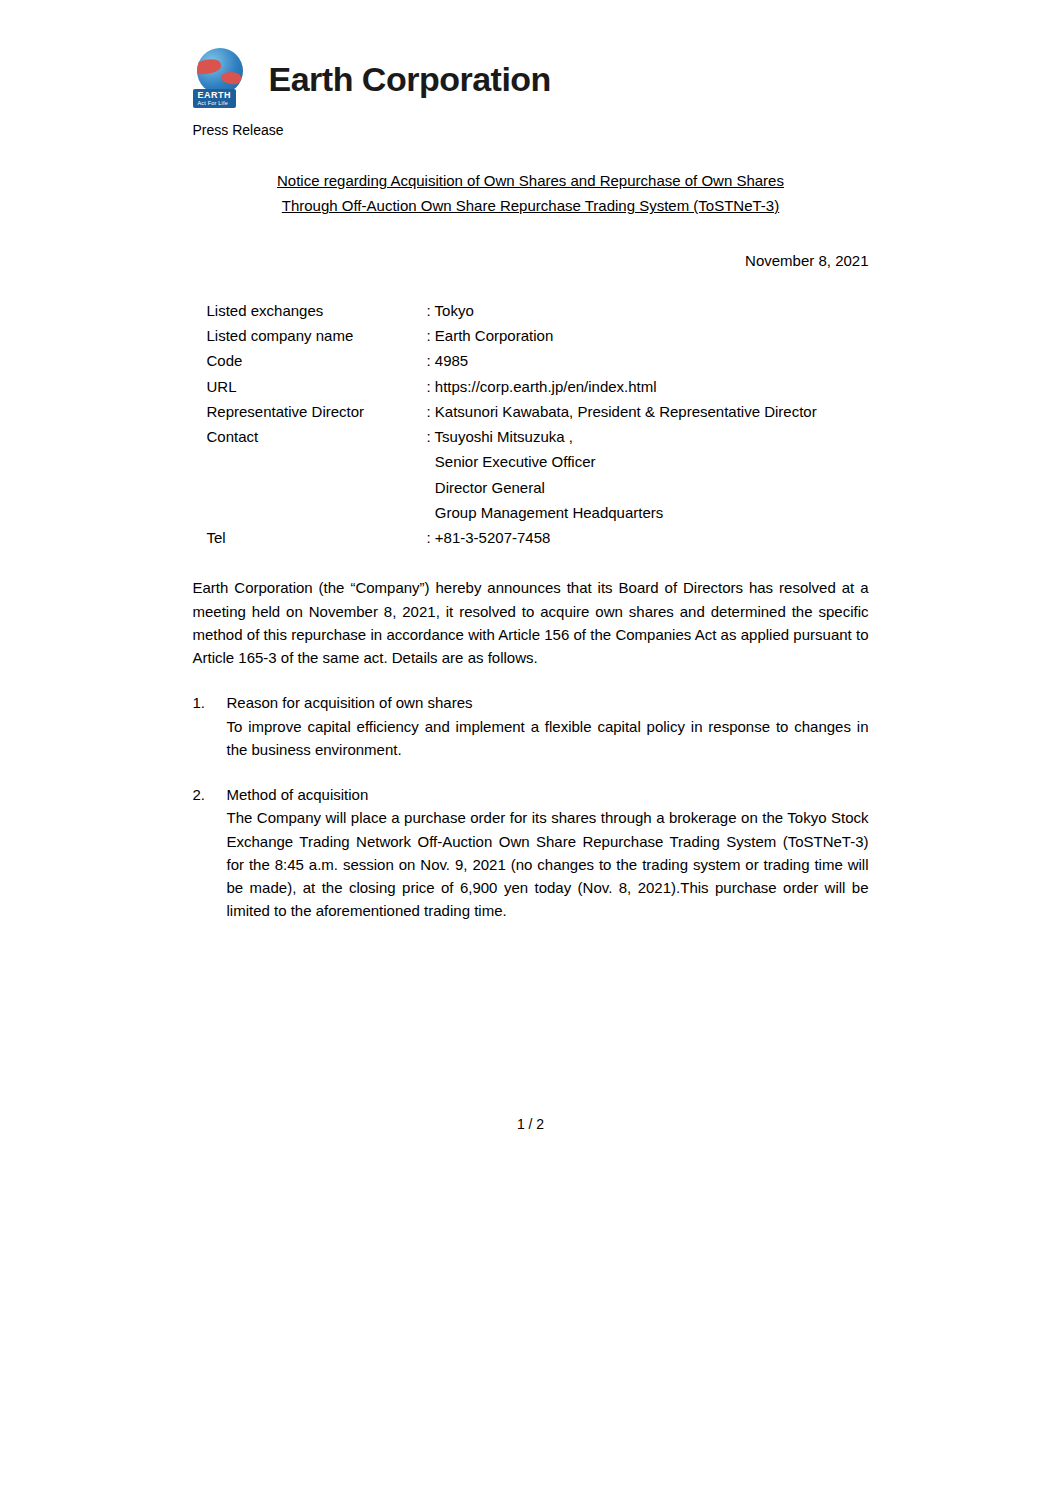EARTHAct For Life
Earth Corporation
Press Release
Notice regarding Acquisition of Own Shares and Repurchase of Own Shares Through Off-Auction Own Share Repurchase Trading System (ToSTNeT-3)
November 8, 2021
| Listed exchanges | : Tokyo |
| Listed company name | : Earth Corporation |
| Code | : 4985 |
| URL | : https://corp.earth.jp/en/index.html |
| Representative Director | : Katsunori Kawabata, President & Representative Director |
| Contact | : Tsuyoshi Mitsuzuka , |
| | Senior Executive Officer |
| | Director General |
| | Group Management Headquarters |
| Tel | : +81-3-5207-7458 |
Earth Corporation (the “Company”) hereby announces that its Board of Directors has resolved at a meeting held on November 8, 2021, it resolved to acquire own shares and determined the specific method of this repurchase in accordance with Article 156 of the Companies Act as applied pursuant to Article 165-3 of the same act. Details are as follows.
1. Reason for acquisition of own shares To improve capital efficiency and implement a flexible capital policy in response to changes in the business environment.
2. Method of acquisition The Company will place a purchase order for its shares through a brokerage on the Tokyo Stock Exchange Trading Network Off-Auction Own Share Repurchase Trading System (ToSTNeT-3) for the 8:45 a.m. session on Nov. 9, 2021 (no changes to the trading system or trading time will be made), at the closing price of 6,900 yen today (Nov. 8, 2021).This purchase order will be limited to the aforementioned trading time.
1 / 2